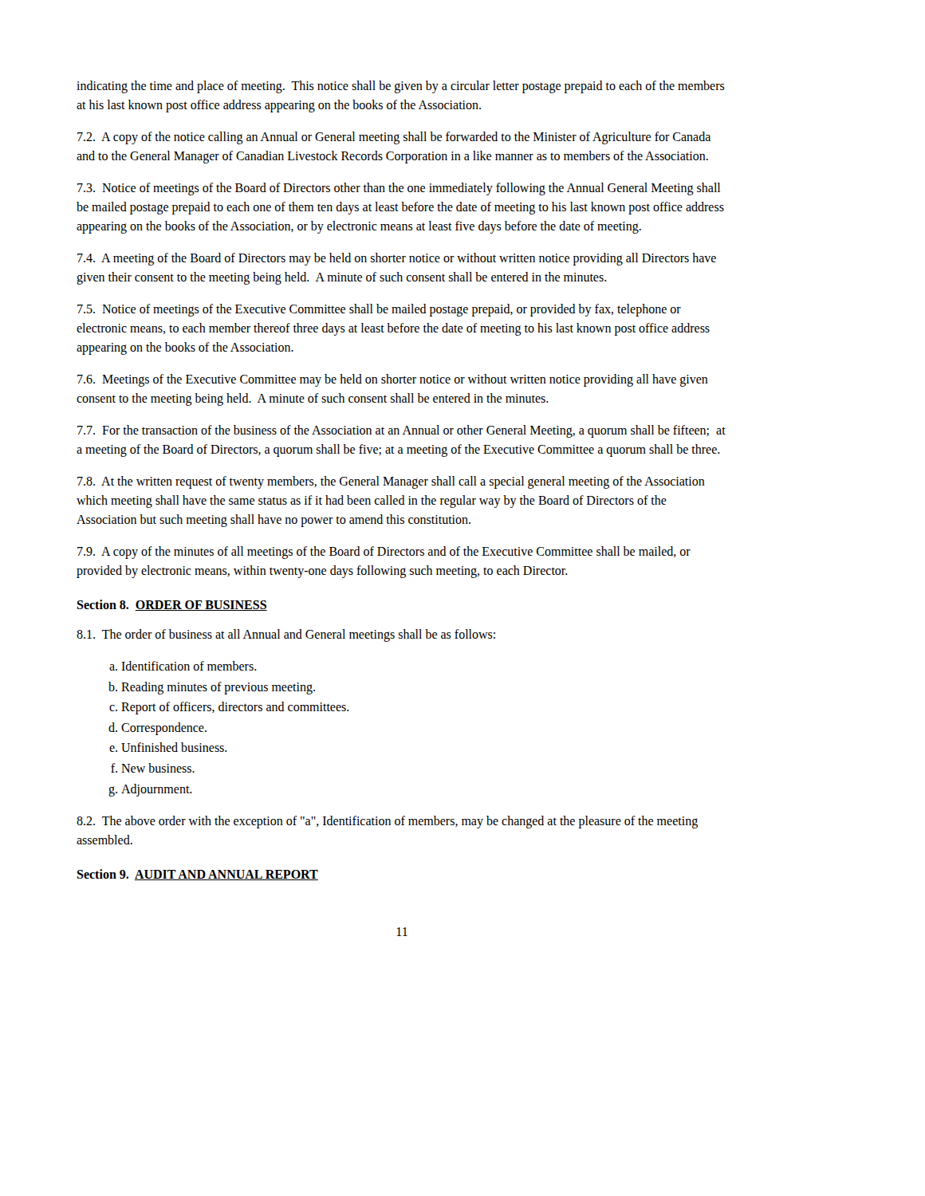indicating the time and place of meeting. This notice shall be given by a circular letter postage prepaid to each of the members at his last known post office address appearing on the books of the Association.
7.2. A copy of the notice calling an Annual or General meeting shall be forwarded to the Minister of Agriculture for Canada and to the General Manager of Canadian Livestock Records Corporation in a like manner as to members of the Association.
7.3. Notice of meetings of the Board of Directors other than the one immediately following the Annual General Meeting shall be mailed postage prepaid to each one of them ten days at least before the date of meeting to his last known post office address appearing on the books of the Association, or by electronic means at least five days before the date of meeting.
7.4. A meeting of the Board of Directors may be held on shorter notice or without written notice providing all Directors have given their consent to the meeting being held. A minute of such consent shall be entered in the minutes.
7.5. Notice of meetings of the Executive Committee shall be mailed postage prepaid, or provided by fax, telephone or electronic means, to each member thereof three days at least before the date of meeting to his last known post office address appearing on the books of the Association.
7.6. Meetings of the Executive Committee may be held on shorter notice or without written notice providing all have given consent to the meeting being held. A minute of such consent shall be entered in the minutes.
7.7. For the transaction of the business of the Association at an Annual or other General Meeting, a quorum shall be fifteen; at a meeting of the Board of Directors, a quorum shall be five; at a meeting of the Executive Committee a quorum shall be three.
7.8. At the written request of twenty members, the General Manager shall call a special general meeting of the Association which meeting shall have the same status as if it had been called in the regular way by the Board of Directors of the Association but such meeting shall have no power to amend this constitution.
7.9. A copy of the minutes of all meetings of the Board of Directors and of the Executive Committee shall be mailed, or provided by electronic means, within twenty-one days following such meeting, to each Director.
Section 8. ORDER OF BUSINESS
8.1. The order of business at all Annual and General meetings shall be as follows:
Identification of members.
Reading minutes of previous meeting.
Report of officers, directors and committees.
Correspondence.
Unfinished business.
New business.
Adjournment.
8.2. The above order with the exception of "a", Identification of members, may be changed at the pleasure of the meeting assembled.
Section 9. AUDIT AND ANNUAL REPORT
11